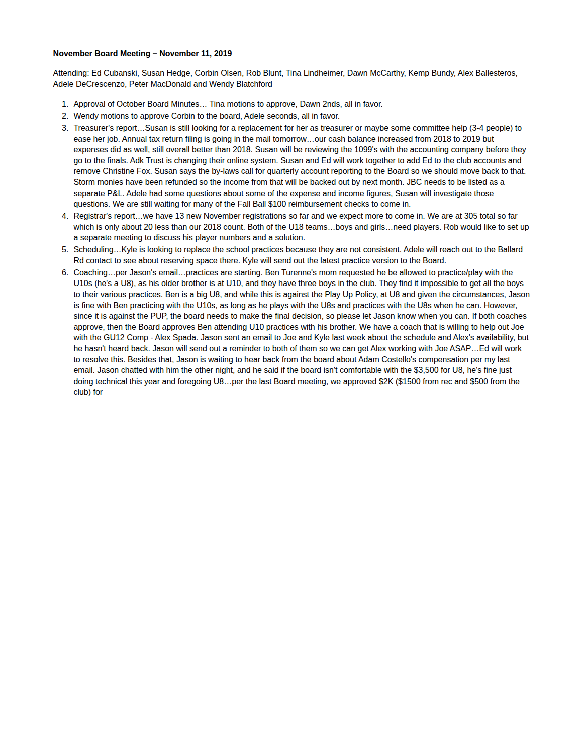November Board Meeting – November 11, 2019
Attending: Ed Cubanski, Susan Hedge, Corbin Olsen, Rob Blunt, Tina Lindheimer, Dawn McCarthy, Kemp Bundy, Alex Ballesteros, Adele DeCrescenzo, Peter MacDonald and Wendy Blatchford
Approval of October Board Minutes… Tina motions to approve, Dawn 2nds, all in favor.
Wendy motions to approve Corbin to the board, Adele seconds, all in favor.
Treasurer's report…Susan is still looking for a replacement for her as treasurer or maybe some committee help (3-4 people) to ease her job. Annual tax return filing is going in the mail tomorrow…our cash balance increased from 2018 to 2019 but expenses did as well, still overall better than 2018. Susan will be reviewing the 1099's with the accounting company before they go to the finals. Adk Trust is changing their online system. Susan and Ed will work together to add Ed to the club accounts and remove Christine Fox. Susan says the by-laws call for quarterly account reporting to the Board so we should move back to that. Storm monies have been refunded so the income from that will be backed out by next month. JBC needs to be listed as a separate P&L. Adele had some questions about some of the expense and income figures, Susan will investigate those questions. We are still waiting for many of the Fall Ball $100 reimbursement checks to come in.
Registrar's report…we have 13 new November registrations so far and we expect more to come in. We are at 305 total so far which is only about 20 less than our 2018 count. Both of the U18 teams…boys and girls…need players. Rob would like to set up a separate meeting to discuss his player numbers and a solution.
Scheduling…Kyle is looking to replace the school practices because they are not consistent. Adele will reach out to the Ballard Rd contact to see about reserving space there. Kyle will send out the latest practice version to the Board.
Coaching…per Jason's email…practices are starting. Ben Turenne's mom requested he be allowed to practice/play with the U10s (he's a U8), as his older brother is at U10, and they have three boys in the club. They find it impossible to get all the boys to their various practices. Ben is a big U8, and while this is against the Play Up Policy, at U8 and given the circumstances, Jason is fine with Ben practicing with the U10s, as long as he plays with the U8s and practices with the U8s when he can. However, since it is against the PUP, the board needs to make the final decision, so please let Jason know when you can. If both coaches approve, then the Board approves Ben attending U10 practices with his brother. We have a coach that is willing to help out Joe with the GU12 Comp - Alex Spada. Jason sent an email to Joe and Kyle last week about the schedule and Alex's availability, but he hasn't heard back. Jason will send out a reminder to both of them so we can get Alex working with Joe ASAP…Ed will work to resolve this. Besides that, Jason is waiting to hear back from the board about Adam Costello's compensation per my last email. Jason chatted with him the other night, and he said if the board isn't comfortable with the $3,500 for U8, he's fine just doing technical this year and foregoing U8…per the last Board meeting, we approved $2K ($1500 from rec and $500 from the club) for